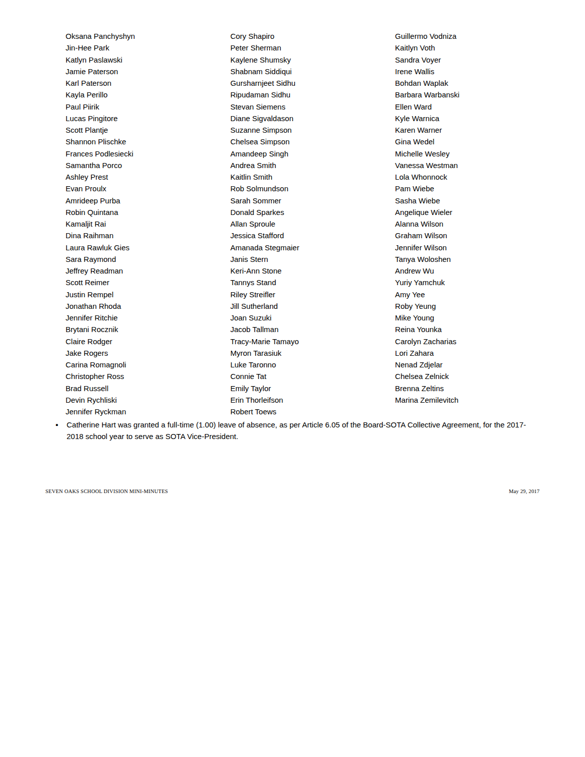Oksana Panchyshyn
Cory Shapiro
Guillermo Vodniza
Jin-Hee Park
Peter Sherman
Kaitlyn Voth
Katlyn Paslawski
Kaylene Shumsky
Sandra Voyer
Jamie Paterson
Shabnam Siddiqui
Irene Wallis
Karl Paterson
Gursharnjeet Sidhu
Bohdan Waplak
Kayla Perillo
Ripudaman Sidhu
Barbara Warbanski
Paul Piirik
Stevan Siemens
Ellen Ward
Lucas Pingitore
Diane Sigvaldason
Kyle Warnica
Scott Plantje
Suzanne Simpson
Karen Warner
Shannon Plischke
Chelsea Simpson
Gina Wedel
Frances Podlesiecki
Amandeep Singh
Michelle Wesley
Samantha Porco
Andrea Smith
Vanessa Westman
Ashley Prest
Kaitlin Smith
Lola Whonnock
Evan Proulx
Rob Solmundson
Pam Wiebe
Amrideep Purba
Sarah Sommer
Sasha Wiebe
Robin Quintana
Donald Sparkes
Angelique Wieler
Kamaljit Rai
Allan Sproule
Alanna Wilson
Dina Raihman
Jessica Stafford
Graham Wilson
Laura Rawluk Gies
Amanada Stegmaier
Jennifer Wilson
Sara Raymond
Janis Stern
Tanya Woloshen
Jeffrey Readman
Keri-Ann Stone
Andrew Wu
Scott Reimer
Tannys Stand
Yuriy Yamchuk
Justin Rempel
Riley Streifler
Amy Yee
Jonathan Rhoda
Jill Sutherland
Roby Yeung
Jennifer Ritchie
Joan Suzuki
Mike Young
Brytani Rocznik
Jacob Tallman
Reina Younka
Claire Rodger
Tracy-Marie Tamayo
Carolyn Zacharias
Jake Rogers
Myron Tarasiuk
Lori Zahara
Carina Romagnoli
Luke Taronno
Nenad Zdjelar
Christopher Ross
Connie Tat
Chelsea Zelnick
Brad Russell
Emily Taylor
Brenna Zeltins
Devin Rychliski
Erin Thorleifson
Marina Zemilevitch
Jennifer Ryckman
Robert Toews
Catherine Hart was granted a full-time (1.00) leave of absence, as per Article 6.05 of the Board-SOTA Collective Agreement, for the 2017-2018 school year to serve as SOTA Vice-President.
SEVEN OAKS SCHOOL DIVISION MINI-MINUTES May 29, 2017